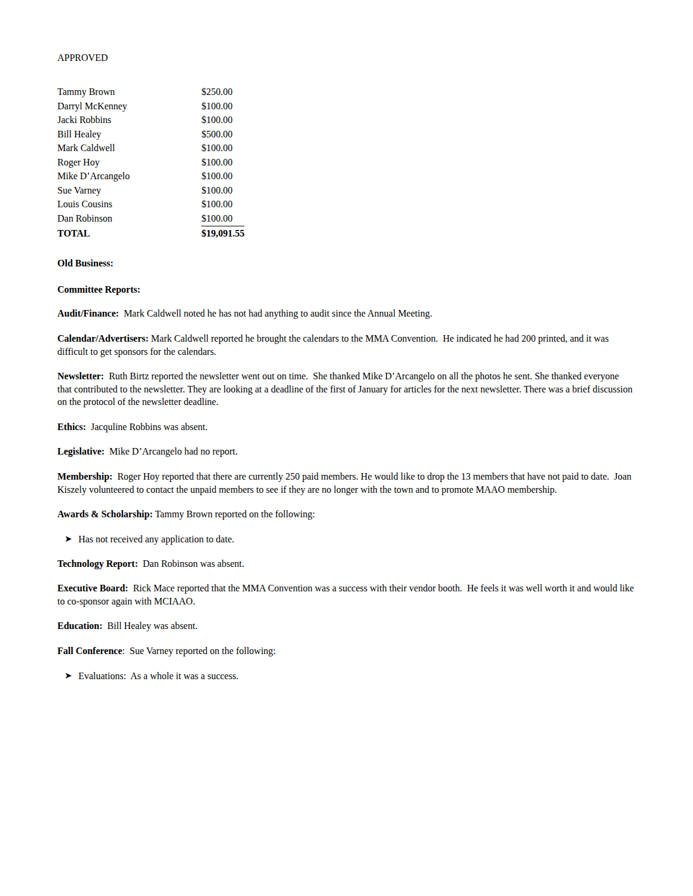APPROVED
| Tammy Brown | $250.00 |
| Darryl McKenney | $100.00 |
| Jacki Robbins | $100.00 |
| Bill Healey | $500.00 |
| Mark Caldwell | $100.00 |
| Roger Hoy | $100.00 |
| Mike D’Arcangelo | $100.00 |
| Sue Varney | $100.00 |
| Louis Cousins | $100.00 |
| Dan Robinson | $100.00 |
| TOTAL | $19,091.55 |
Old Business:
Committee Reports:
Audit/Finance: Mark Caldwell noted he has not had anything to audit since the Annual Meeting.
Calendar/Advertisers: Mark Caldwell reported he brought the calendars to the MMA Convention. He indicated he had 200 printed, and it was difficult to get sponsors for the calendars.
Newsletter: Ruth Birtz reported the newsletter went out on time. She thanked Mike D’Arcangelo on all the photos he sent. She thanked everyone that contributed to the newsletter. They are looking at a deadline of the first of January for articles for the next newsletter. There was a brief discussion on the protocol of the newsletter deadline.
Ethics: Jacquline Robbins was absent.
Legislative: Mike D’Arcangelo had no report.
Membership: Roger Hoy reported that there are currently 250 paid members. He would like to drop the 13 members that have not paid to date. Joan Kiszely volunteered to contact the unpaid members to see if they are no longer with the town and to promote MAAO membership.
Awards & Scholarship: Tammy Brown reported on the following:
Has not received any application to date.
Technology Report: Dan Robinson was absent.
Executive Board: Rick Mace reported that the MMA Convention was a success with their vendor booth. He feels it was well worth it and would like to co-sponsor again with MCIAAO.
Education: Bill Healey was absent.
Fall Conference: Sue Varney reported on the following:
Evaluations: As a whole it was a success.